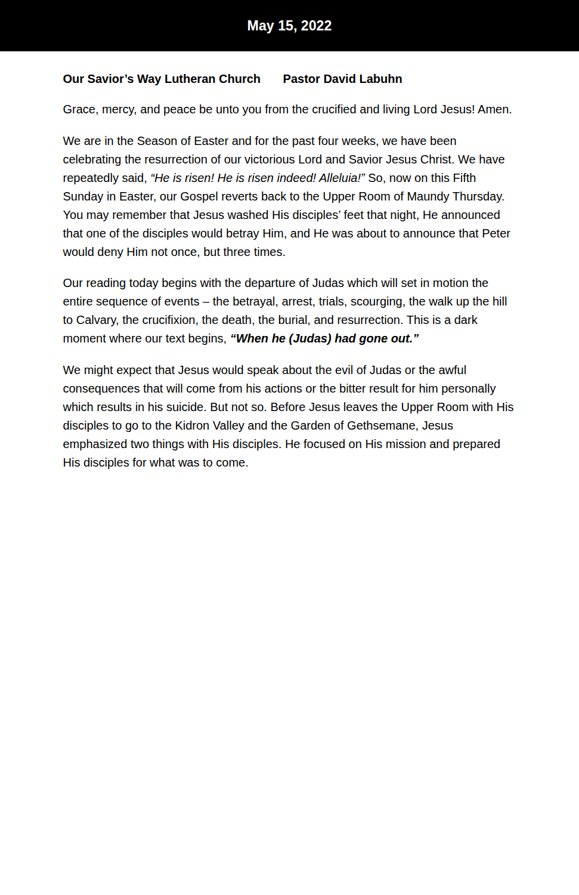May 15, 2022
Our Savior’s Way Lutheran Church Pastor David Labuhn
Grace, mercy, and peace be unto you from the crucified and living Lord Jesus! Amen.
We are in the Season of Easter and for the past four weeks, we have been celebrating the resurrection of our victorious Lord and Savior Jesus Christ. We have repeatedly said, “He is risen! He is risen indeed! Alleluia!” So, now on this Fifth Sunday in Easter, our Gospel reverts back to the Upper Room of Maundy Thursday. You may remember that Jesus washed His disciples’ feet that night, He announced that one of the disciples would betray Him, and He was about to announce that Peter would deny Him not once, but three times.
Our reading today begins with the departure of Judas which will set in motion the entire sequence of events – the betrayal, arrest, trials, scourging, the walk up the hill to Calvary, the crucifixion, the death, the burial, and resurrection. This is a dark moment where our text begins, “When he (Judas) had gone out.”
We might expect that Jesus would speak about the evil of Judas or the awful consequences that will come from his actions or the bitter result for him personally which results in his suicide. But not so. Before Jesus leaves the Upper Room with His disciples to go to the Kidron Valley and the Garden of Gethsemane, Jesus emphasized two things with His disciples. He focused on His mission and prepared His disciples for what was to come.